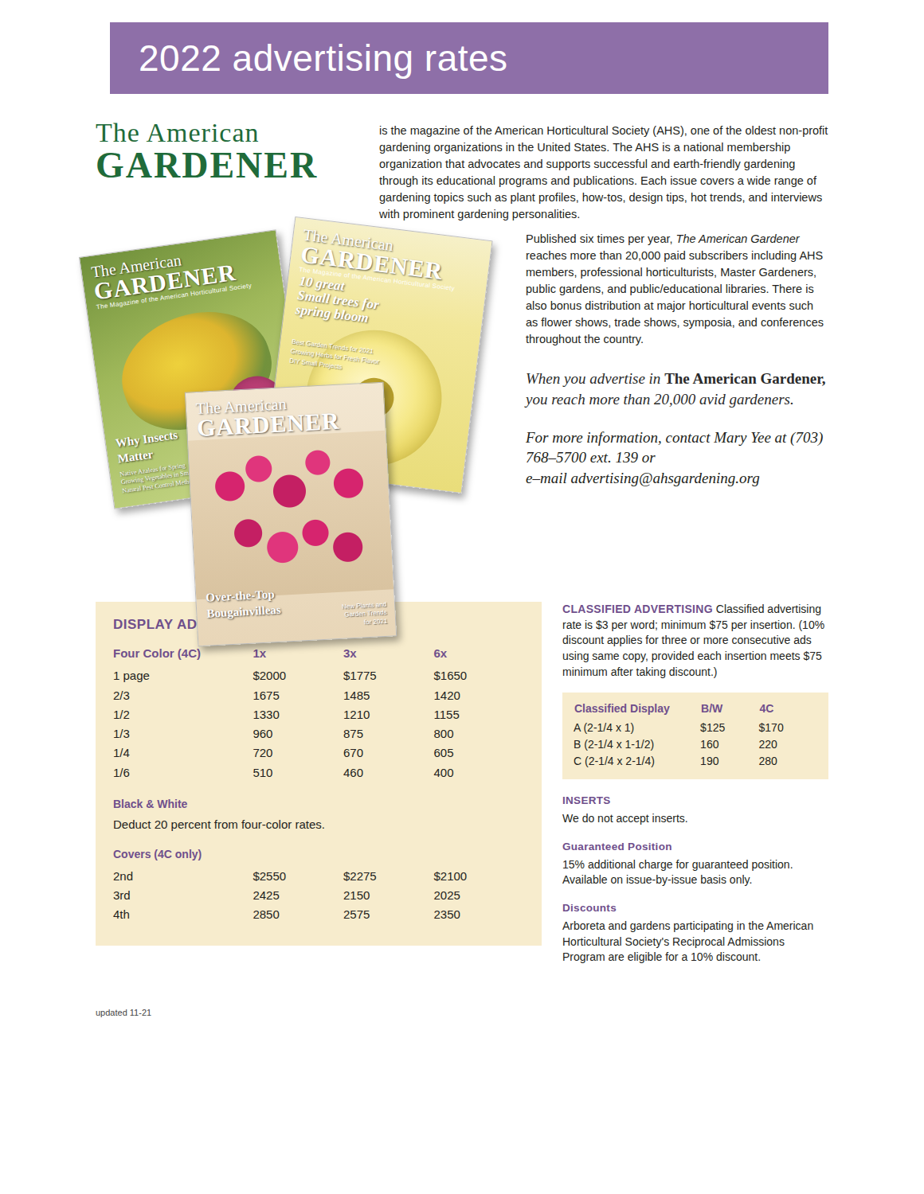2022 advertising rates
The American
GARDENER
is the magazine of the American Horticultural Society (AHS), one of the oldest non-profit gardening organizations in the United States. The AHS is a national membership organization that advocates and supports successful and earth-friendly gardening through its educational programs and publications. Each issue covers a wide range of gardening topics such as plant profiles, how-tos, design tips, hot trends, and interviews with prominent gardening personalities.
The American
GARDENER
The Magazine of the American Horticultural Society
Why Insects
Matter Native Azaleas for Spring
Growing Vegetables in Small Spaces
Natural Pest Control Methods
The American
GARDENER
The Magazine of the American Horticultural Society
10 great
Small trees for
spring bloom
Best Garden Trends for 2021
Growing Herbs for Fresh Flavor
DIY Small Projects
The American
GARDENER
The Magazine of the American Horticultural Society
Over-the-Top
Bougainvilleas
New Plants and
Garden Trends
for 2021
Published six times per year, The American Gardener reaches more than 20,000 paid subscribers including AHS members, professional horticulturists, Master Gardeners, public gardens, and public/educational libraries. There is also bonus distribution at major horticultural events such as flower shows, trade shows, symposia, and conferences throughout the country.
When you advertise in The American Gardener, you reach more than 20,000 avid gardeners.
For more information, contact Mary Yee at (703) 768–5700 ext. 139 or
e–mail advertising@ahsgardening.org
DISPLAY ADVERTISING
| Four Color (4C) | 1x | 3x | 6x |
| --- | --- | --- | --- |
| 1 page | $2000 | $1775 | $1650 |
| 2/3 | 1675 | 1485 | 1420 |
| 1/2 | 1330 | 1210 | 1155 |
| 1/3 | 960 | 875 | 800 |
| 1/4 | 720 | 670 | 605 |
| 1/6 | 510 | 460 | 400 |
Black & White
Deduct 20 percent from four-color rates.
Covers (4C only)
| 2nd | $2550 | $2275 | $2100 |
| 3rd | 2425 | 2150 | 2025 |
| 4th | 2850 | 2575 | 2350 |
CLASSIFIED ADVERTISING Classified advertising rate is $3 per word; minimum $75 per insertion. (10% discount applies for three or more consecutive ads using same copy, provided each insertion meets $75 minimum after taking discount.)
| Classified Display | B/W | 4C |
| --- | --- | --- |
| A (2-1/4 x 1) | $125 | $170 |
| B (2-1/4 x 1-1/2) | 160 | 220 |
| C (2-1/4 x 2-1/4) | 190 | 280 |
INSERTS
We do not accept inserts.
Guaranteed Position
15% additional charge for guaranteed position. Available on issue-by-issue basis only.
Discounts
Arboreta and gardens participating in the American Horticultural Society's Reciprocal Admissions Program are eligible for a 10% discount.
updated 11-21